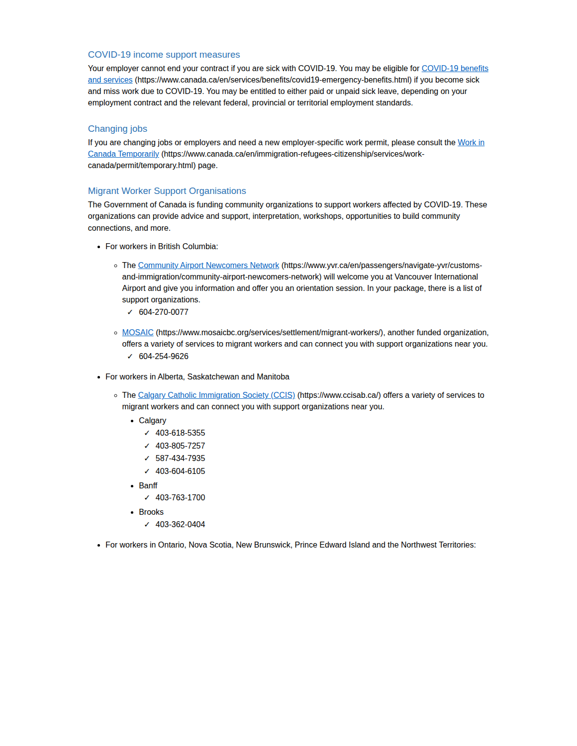COVID-19 income support measures
Your employer cannot end your contract if you are sick with COVID-19. You may be eligible for COVID-19 benefits and services (https://www.canada.ca/en/services/benefits/covid19-emergency-benefits.html) if you become sick and miss work due to COVID-19. You may be entitled to either paid or unpaid sick leave, depending on your employment contract and the relevant federal, provincial or territorial employment standards.
Changing jobs
If you are changing jobs or employers and need a new employer-specific work permit, please consult the Work in Canada Temporarily (https://www.canada.ca/en/immigration-refugees-citizenship/services/work-canada/permit/temporary.html) page.
Migrant Worker Support Organisations
The Government of Canada is funding community organizations to support workers affected by COVID-19. These organizations can provide advice and support, interpretation, workshops, opportunities to build community connections, and more.
For workers in British Columbia:
The Community Airport Newcomers Network (https://www.yvr.ca/en/passengers/navigate-yvr/customs-and-immigration/community-airport-newcomers-network) will welcome you at Vancouver International Airport and give you information and offer you an orientation session. In your package, there is a list of support organizations.
604-270-0077
MOSAIC (https://www.mosaicbc.org/services/settlement/migrant-workers/), another funded organization, offers a variety of services to migrant workers and can connect you with support organizations near you.
604-254-9626
For workers in Alberta, Saskatchewan and Manitoba
The Calgary Catholic Immigration Society (CCIS) (https://www.ccisab.ca/) offers a variety of services to migrant workers and can connect you with support organizations near you.
Calgary
403-618-5355
403-805-7257
587-434-7935
403-604-6105
Banff
403-763-1700
Brooks
403-362-0404
For workers in Ontario, Nova Scotia, New Brunswick, Prince Edward Island and the Northwest Territories: